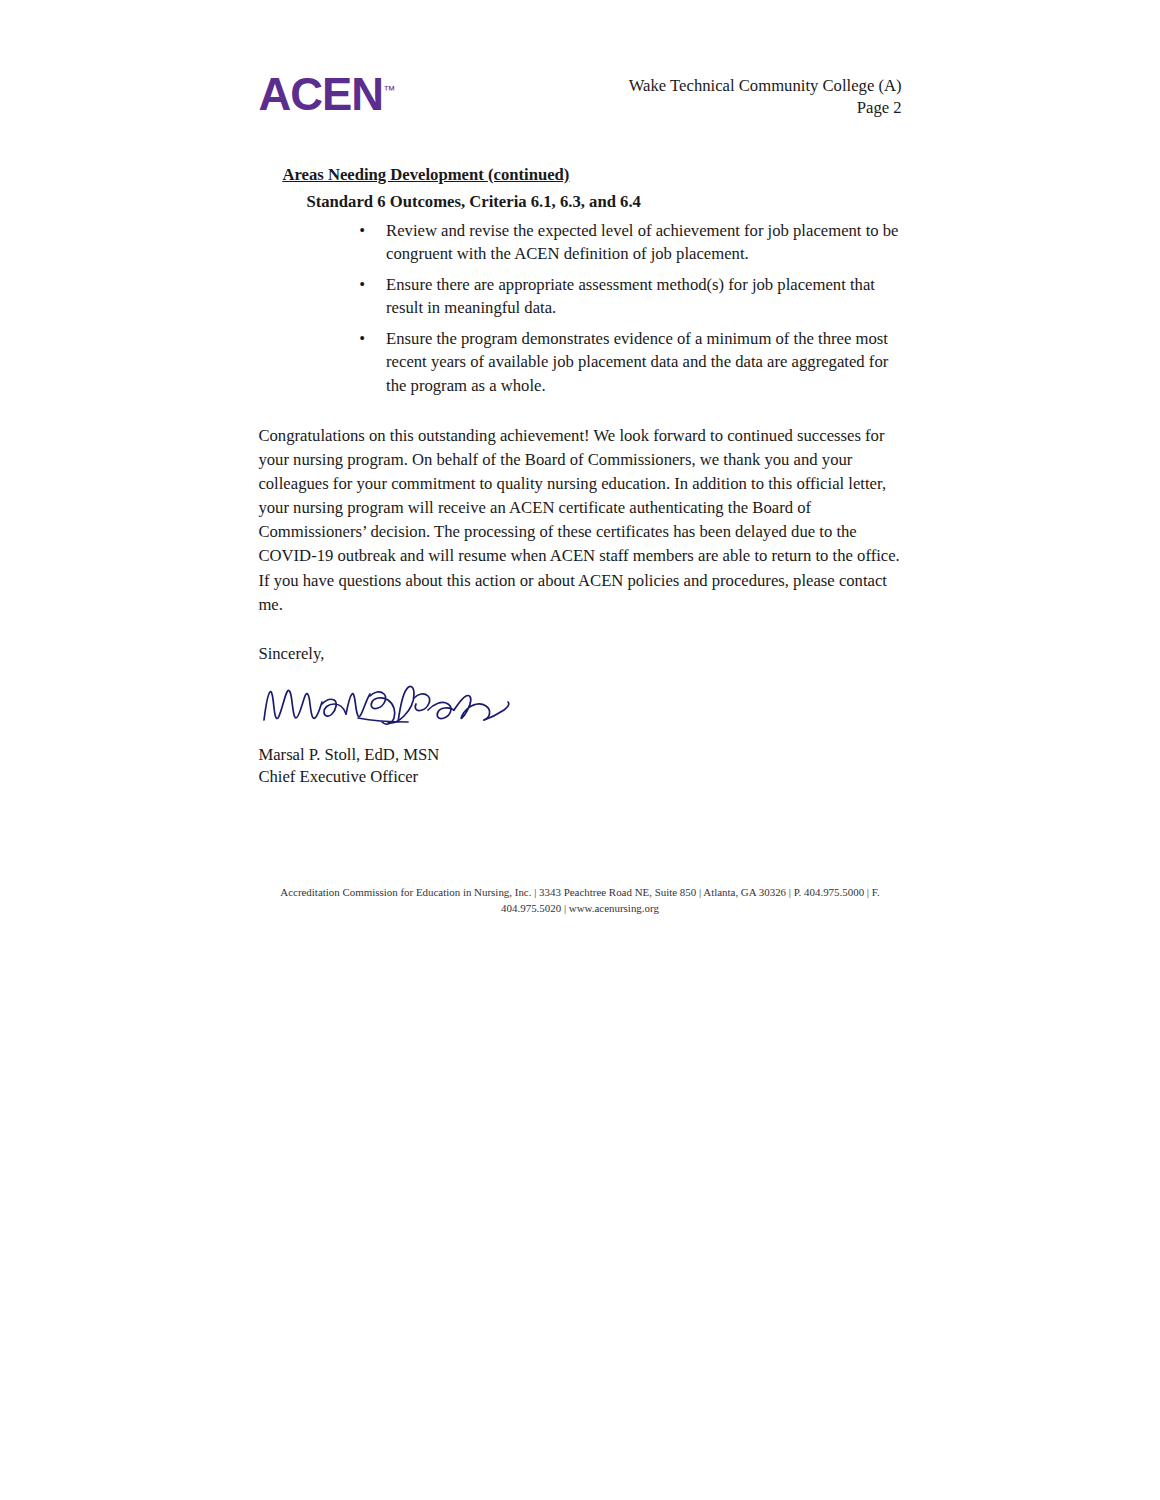ACEN™
Wake Technical Community College (A)
Page 2
Areas Needing Development (continued)
Standard 6 Outcomes, Criteria 6.1, 6.3, and 6.4
Review and revise the expected level of achievement for job placement to be congruent with the ACEN definition of job placement.
Ensure there are appropriate assessment method(s) for job placement that result in meaningful data.
Ensure the program demonstrates evidence of a minimum of the three most recent years of available job placement data and the data are aggregated for the program as a whole.
Congratulations on this outstanding achievement! We look forward to continued successes for your nursing program. On behalf of the Board of Commissioners, we thank you and your colleagues for your commitment to quality nursing education. In addition to this official letter, your nursing program will receive an ACEN certificate authenticating the Board of Commissioners’ decision. The processing of these certificates has been delayed due to the COVID-19 outbreak and will resume when ACEN staff members are able to return to the office. If you have questions about this action or about ACEN policies and procedures, please contact me.
Sincerely,
Marsal P. Stoll, EdD, MSN
Chief Executive Officer
Accreditation Commission for Education in Nursing, Inc. | 3343 Peachtree Road NE, Suite 850 | Atlanta, GA 30326 | P. 404.975.5000 | F. 404.975.5020 | www.acenursing.org